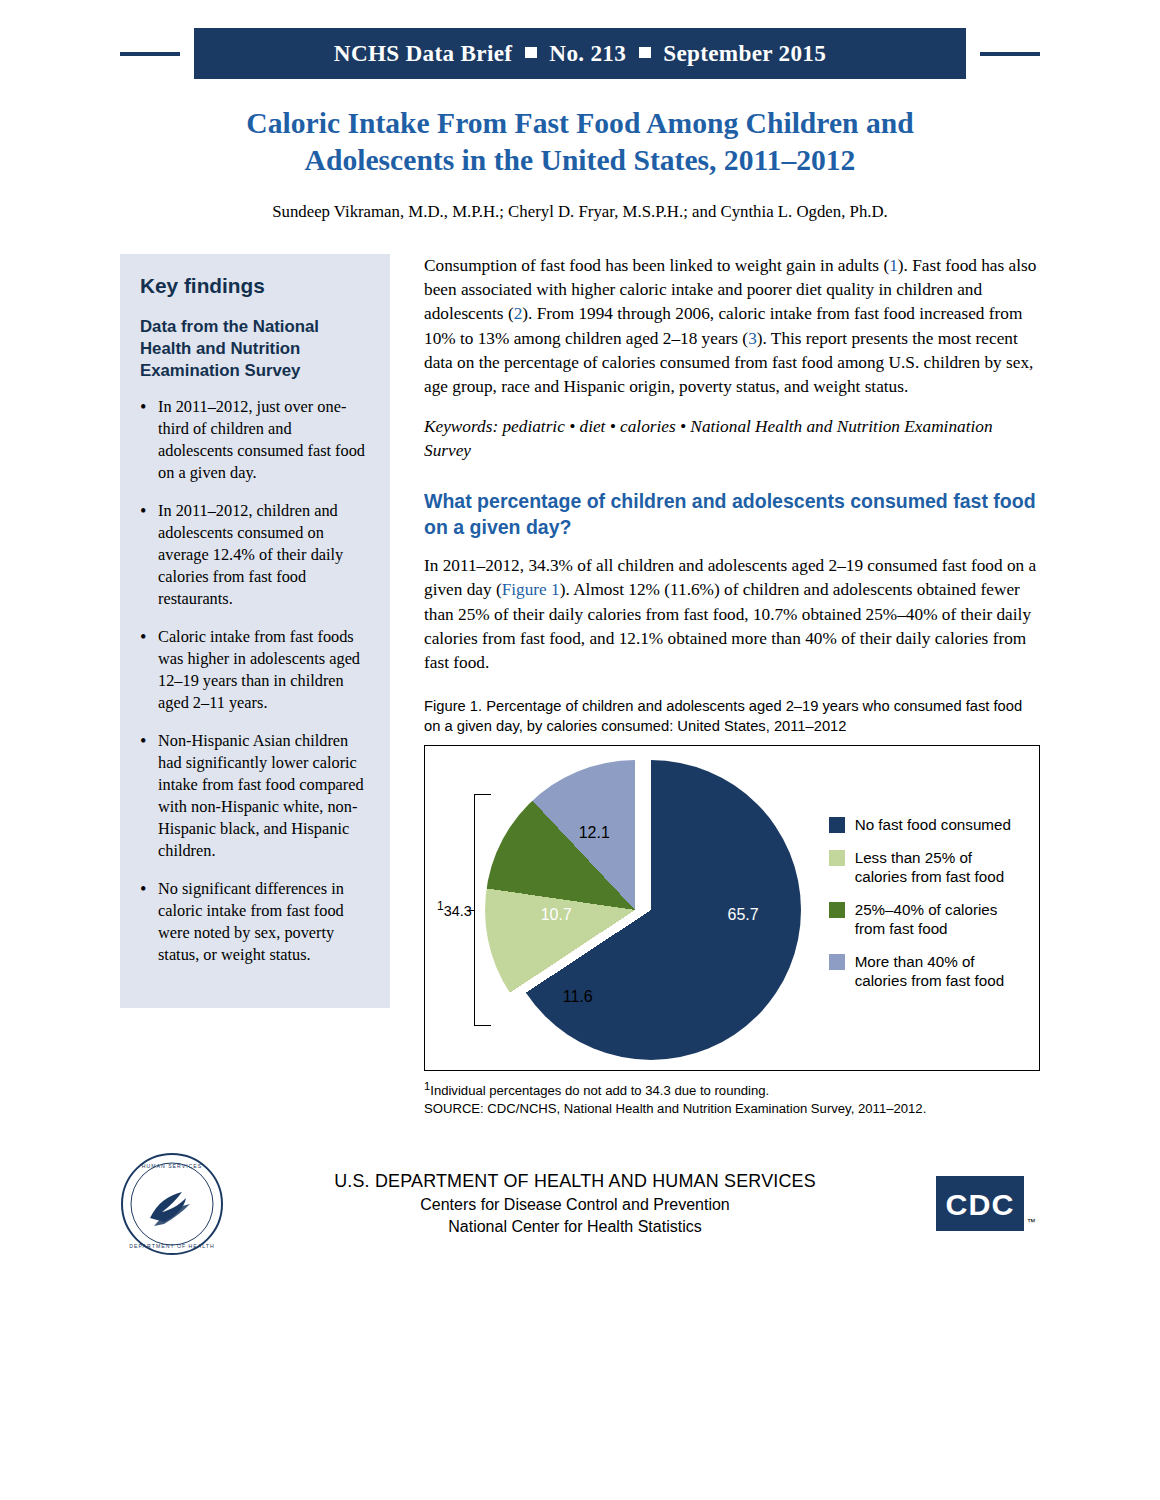NCHS Data Brief No. 213 September 2015
Caloric Intake From Fast Food Among Children and
Adolescents in the United States, 2011–2012
Sundeep Vikraman, M.D., M.P.H.; Cheryl D. Fryar, M.S.P.H.; and Cynthia L. Ogden, Ph.D.
Key findings
Data from the National Health and Nutrition Examination Survey
In 2011–2012, just over one-third of children and adolescents consumed fast food on a given day.
In 2011–2012, children and adolescents consumed on average 12.4% of their daily calories from fast food restaurants.
Caloric intake from fast foods was higher in adolescents aged 12–19 years than in children aged 2–11 years.
Non-Hispanic Asian children had significantly lower caloric intake from fast food compared with non-Hispanic white, non-Hispanic black, and Hispanic children.
No significant differences in caloric intake from fast food were noted by sex, poverty status, or weight status.
Consumption of fast food has been linked to weight gain in adults (1). Fast food has also been associated with higher caloric intake and poorer diet quality in children and adolescents (2). From 1994 through 2006, caloric intake from fast food increased from 10% to 13% among children aged 2–18 years (3). This report presents the most recent data on the percentage of calories consumed from fast food among U.S. children by sex, age group, race and Hispanic origin, poverty status, and weight status.
Keywords: pediatric • diet • calories • National Health and Nutrition Examination Survey
What percentage of children and adolescents consumed fast food on a given day?
In 2011–2012, 34.3% of all children and adolescents aged 2–19 consumed fast food on a given day (Figure 1). Almost 12% (11.6%) of children and adolescents obtained fewer than 25% of their daily calories from fast food, 10.7% obtained 25%–40% of their daily calories from fast food, and 12.1% obtained more than 40% of their daily calories from fast food.
Figure 1. Percentage of children and adolescents aged 2–19 years who consumed fast food on a given day, by calories consumed: United States, 2011–2012
134.3
65.7 11.6 10.7 12.1
No fast food consumed
Less than 25% of calories from fast food
25%–40% of calories from fast food
More than 40% of calories from fast food
1Individual percentages do not add to 34.3 due to rounding.
SOURCE: CDC/NCHS, National Health and Nutrition Examination Survey, 2011–2012.
HUMAN SERVICES DEPARTMENT OF HEALTH
U.S. DEPARTMENT OF HEALTH AND HUMAN SERVICES
Centers for Disease Control and Prevention
National Center for Health Statistics
CDC™